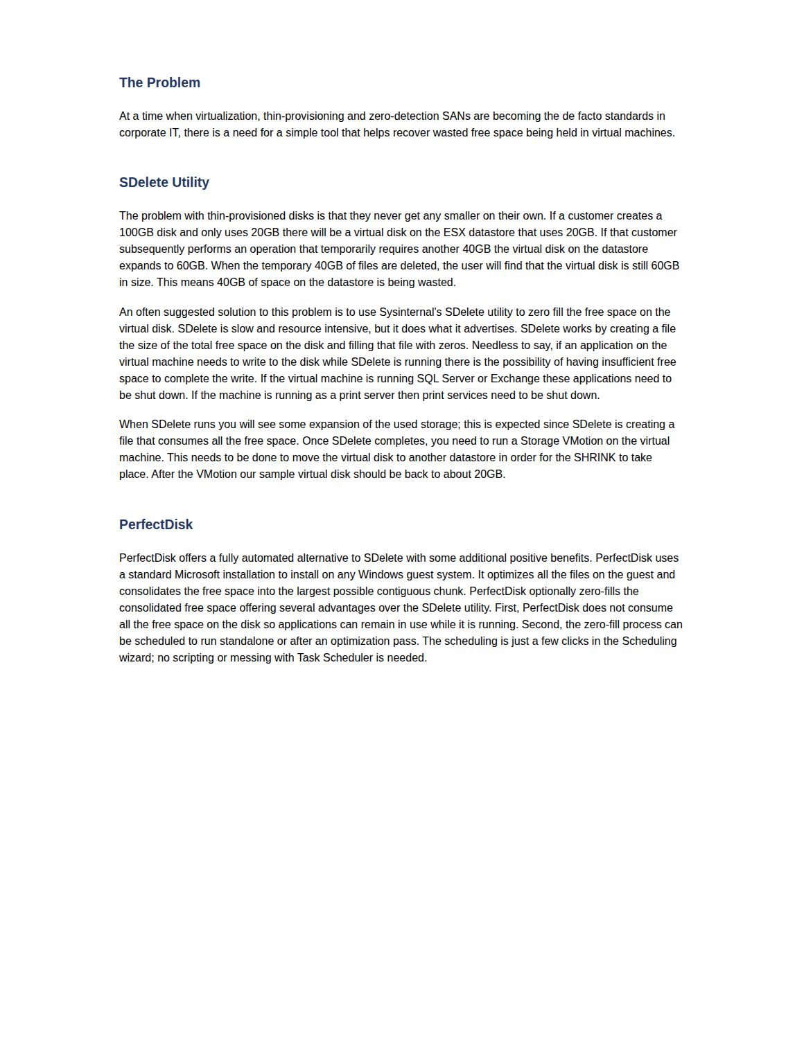The Problem
At a time when virtualization, thin-provisioning and zero-detection SANs are becoming the de facto standards in corporate IT, there is a need for a simple tool that helps recover wasted free space being held in virtual machines.
SDelete Utility
The problem with thin-provisioned disks is that they never get any smaller on their own. If a customer creates a 100GB disk and only uses 20GB there will be a virtual disk on the ESX datastore that uses 20GB. If that customer subsequently performs an operation that temporarily requires another 40GB the virtual disk on the datastore expands to 60GB. When the temporary 40GB of files are deleted, the user will find that the virtual disk is still 60GB in size. This means 40GB of space on the datastore is being wasted.
An often suggested solution to this problem is to use Sysinternal's SDelete utility to zero fill the free space on the virtual disk. SDelete is slow and resource intensive, but it does what it advertises. SDelete works by creating a file the size of the total free space on the disk and filling that file with zeros. Needless to say, if an application on the virtual machine needs to write to the disk while SDelete is running there is the possibility of having insufficient free space to complete the write. If the virtual machine is running SQL Server or Exchange these applications need to be shut down. If the machine is running as a print server then print services need to be shut down.
When SDelete runs you will see some expansion of the used storage; this is expected since SDelete is creating a file that consumes all the free space. Once SDelete completes, you need to run a Storage VMotion on the virtual machine. This needs to be done to move the virtual disk to another datastore in order for the SHRINK to take place. After the VMotion our sample virtual disk should be back to about 20GB.
PerfectDisk
PerfectDisk offers a fully automated alternative to SDelete with some additional positive benefits. PerfectDisk uses a standard Microsoft installation to install on any Windows guest system. It optimizes all the files on the guest and consolidates the free space into the largest possible contiguous chunk. PerfectDisk optionally zero-fills the consolidated free space offering several advantages over the SDelete utility. First, PerfectDisk does not consume all the free space on the disk so applications can remain in use while it is running. Second, the zero-fill process can be scheduled to run standalone or after an optimization pass. The scheduling is just a few clicks in the Scheduling wizard; no scripting or messing with Task Scheduler is needed.